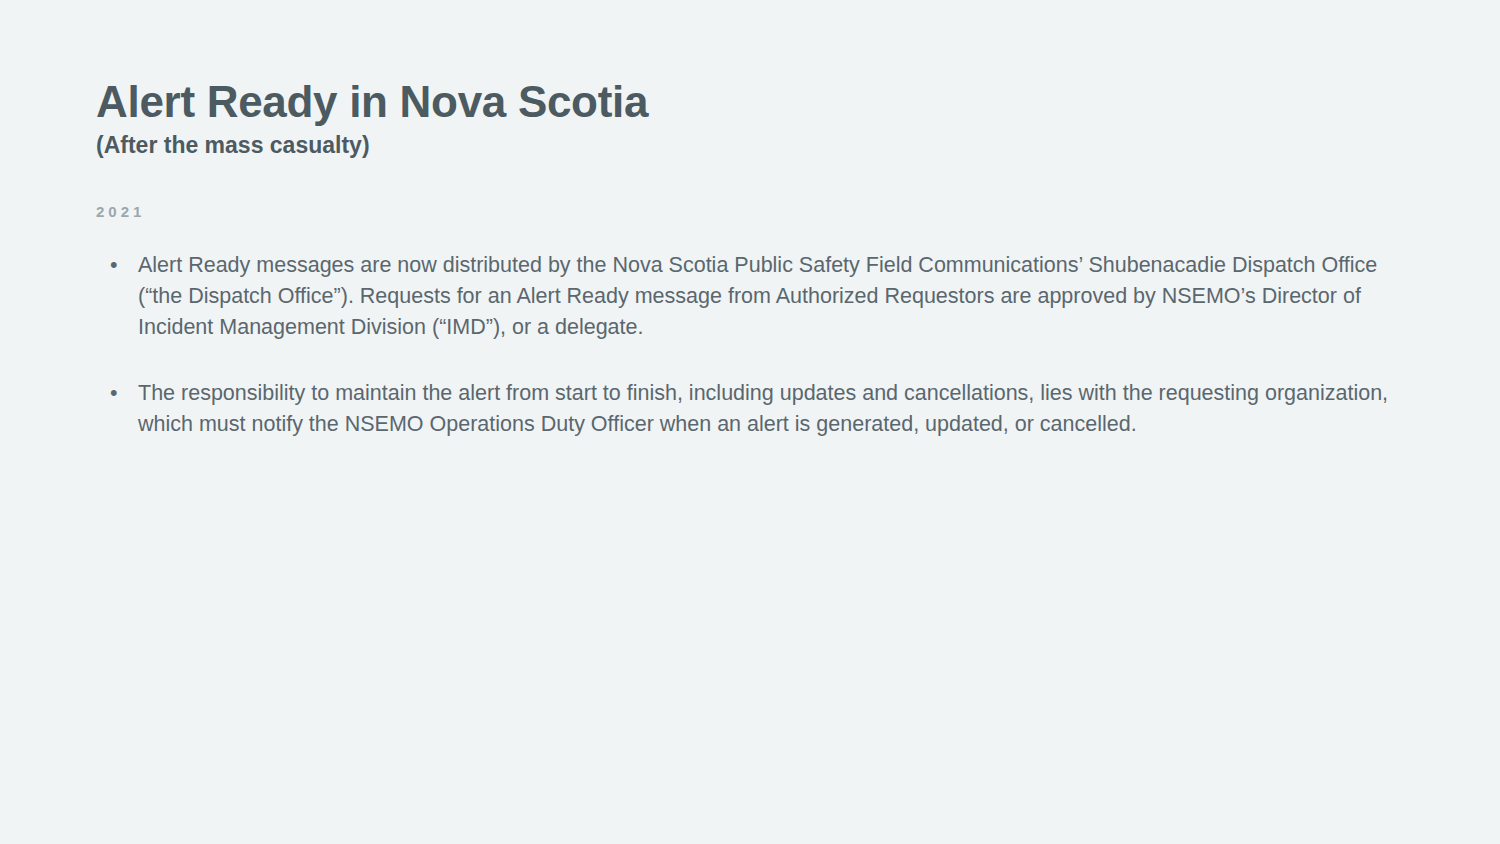Alert Ready in Nova Scotia
(After the mass casualty)
2021
Alert Ready messages are now distributed by the Nova Scotia Public Safety Field Communications’ Shubenacadie Dispatch Office (“the Dispatch Office”). Requests for an Alert Ready message from Authorized Requestors are approved by NSEMO’s Director of Incident Management Division (“IMD”), or a delegate.
The responsibility to maintain the alert from start to finish, including updates and cancellations, lies with the requesting organization, which must notify the NSEMO Operations Duty Officer when an alert is generated, updated, or cancelled.